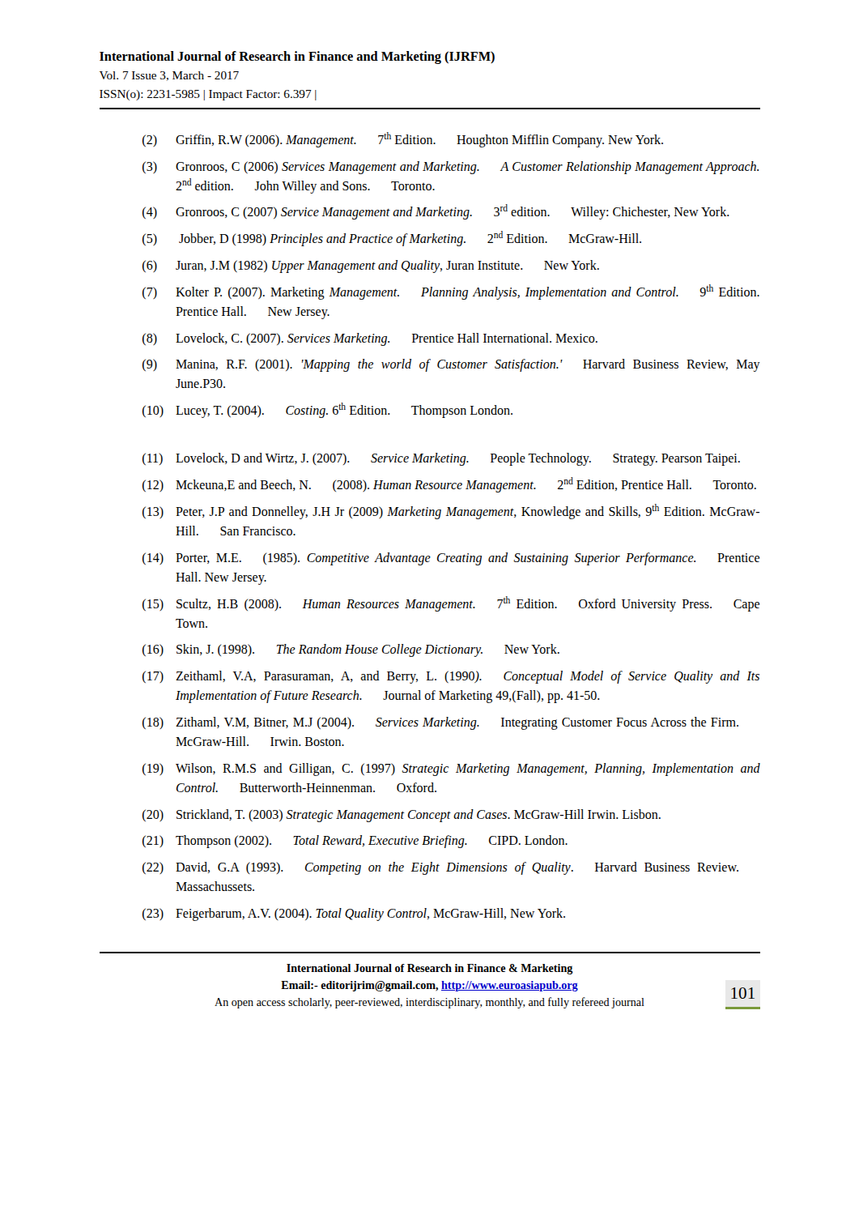International Journal of Research in Finance and Marketing (IJRFM)
Vol. 7 Issue 3, March - 2017
ISSN(o): 2231-5985 | Impact Factor: 6.397 |
(2) Griffin, R.W (2006). Management. 7th Edition. Houghton Mifflin Company. New York.
(3) Gronroos, C (2006) Services Management and Marketing. A Customer Relationship Management Approach. 2nd edition. John Willey and Sons. Toronto.
(4) Gronroos, C (2007) Service Management and Marketing. 3rd edition. Willey: Chichester, New York.
(5) Jobber, D (1998) Principles and Practice of Marketing. 2nd Edition. McGraw-Hill.
(6) Juran, J.M (1982) Upper Management and Quality, Juran Institute. New York.
(7) Kolter P. (2007). Marketing Management. Planning Analysis, Implementation and Control. 9th Edition. Prentice Hall. New Jersey.
(8) Lovelock, C. (2007). Services Marketing. Prentice Hall International. Mexico.
(9) Manina, R.F. (2001). 'Mapping the world of Customer Satisfaction.' Harvard Business Review, May June.P30.
(10) Lucey, T. (2004). Costing. 6th Edition. Thompson London.
(11) Lovelock, D and Wirtz, J. (2007). Service Marketing. People Technology. Strategy. Pearson Taipei.
(12) Mckeuna,E and Beech, N. (2008). Human Resource Management. 2nd Edition, Prentice Hall. Toronto.
(13) Peter, J.P and Donnelley, J.H Jr (2009) Marketing Management, Knowledge and Skills, 9th Edition. McGraw-Hill. San Francisco.
(14) Porter, M.E. (1985). Competitive Advantage Creating and Sustaining Superior Performance. Prentice Hall. New Jersey.
(15) Scultz, H.B (2008). Human Resources Management. 7th Edition. Oxford University Press. Cape Town.
(16) Skin, J. (1998). The Random House College Dictionary. New York.
(17) Zeithaml, V.A, Parasuraman, A, and Berry, L. (1990). Conceptual Model of Service Quality and Its Implementation of Future Research. Journal of Marketing 49,(Fall), pp. 41-50.
(18) Zithaml, V.M, Bitner, M.J (2004). Services Marketing. Integrating Customer Focus Across the Firm. McGraw-Hill. Irwin. Boston.
(19) Wilson, R.M.S and Gilligan, C. (1997) Strategic Marketing Management, Planning, Implementation and Control. Butterworth-Heinnenman. Oxford.
(20) Strickland, T. (2003) Strategic Management Concept and Cases. McGraw-Hill Irwin. Lisbon.
(21) Thompson (2002). Total Reward, Executive Briefing. CIPD. London.
(22) David, G.A (1993). Competing on the Eight Dimensions of Quality. Harvard Business Review. Massachussets.
(23) Feigerbarum, A.V. (2004). Total Quality Control, McGraw-Hill, New York.
International Journal of Research in Finance & Marketing
Email:- editorijrim@gmail.com, http://www.euroasiapub.org
An open access scholarly, peer-reviewed, interdisciplinary, monthly, and fully refereed journal
101